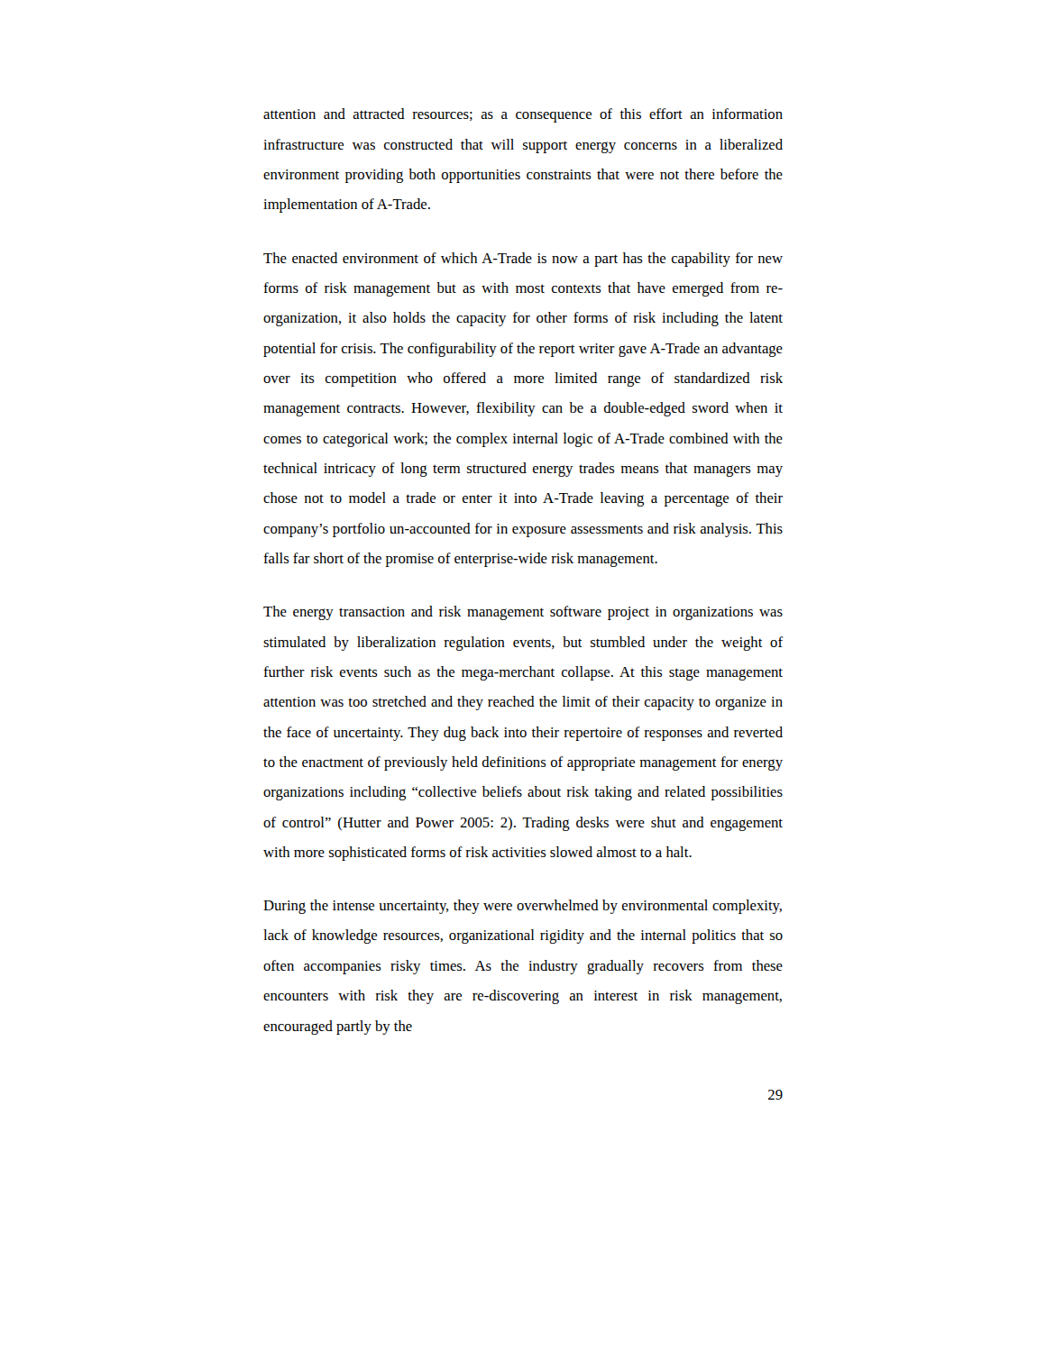attention and attracted resources; as a consequence of this effort an information infrastructure was constructed that will support energy concerns in a liberalized environment providing both opportunities constraints that were not there before the implementation of A-Trade.
The enacted environment of which A-Trade is now a part has the capability for new forms of risk management but as with most contexts that have emerged from re-organization, it also holds the capacity for other forms of risk including the latent potential for crisis. The configurability of the report writer gave A-Trade an advantage over its competition who offered a more limited range of standardized risk management contracts. However, flexibility can be a double-edged sword when it comes to categorical work; the complex internal logic of A-Trade combined with the technical intricacy of long term structured energy trades means that managers may chose not to model a trade or enter it into A-Trade leaving a percentage of their company’s portfolio un-accounted for in exposure assessments and risk analysis. This falls far short of the promise of enterprise-wide risk management.
The energy transaction and risk management software project in organizations was stimulated by liberalization regulation events, but stumbled under the weight of further risk events such as the mega-merchant collapse. At this stage management attention was too stretched and they reached the limit of their capacity to organize in the face of uncertainty. They dug back into their repertoire of responses and reverted to the enactment of previously held definitions of appropriate management for energy organizations including “collective beliefs about risk taking and related possibilities of control” (Hutter and Power 2005: 2). Trading desks were shut and engagement with more sophisticated forms of risk activities slowed almost to a halt.
During the intense uncertainty, they were overwhelmed by environmental complexity, lack of knowledge resources, organizational rigidity and the internal politics that so often accompanies risky times. As the industry gradually recovers from these encounters with risk they are re-discovering an interest in risk management, encouraged partly by the
29